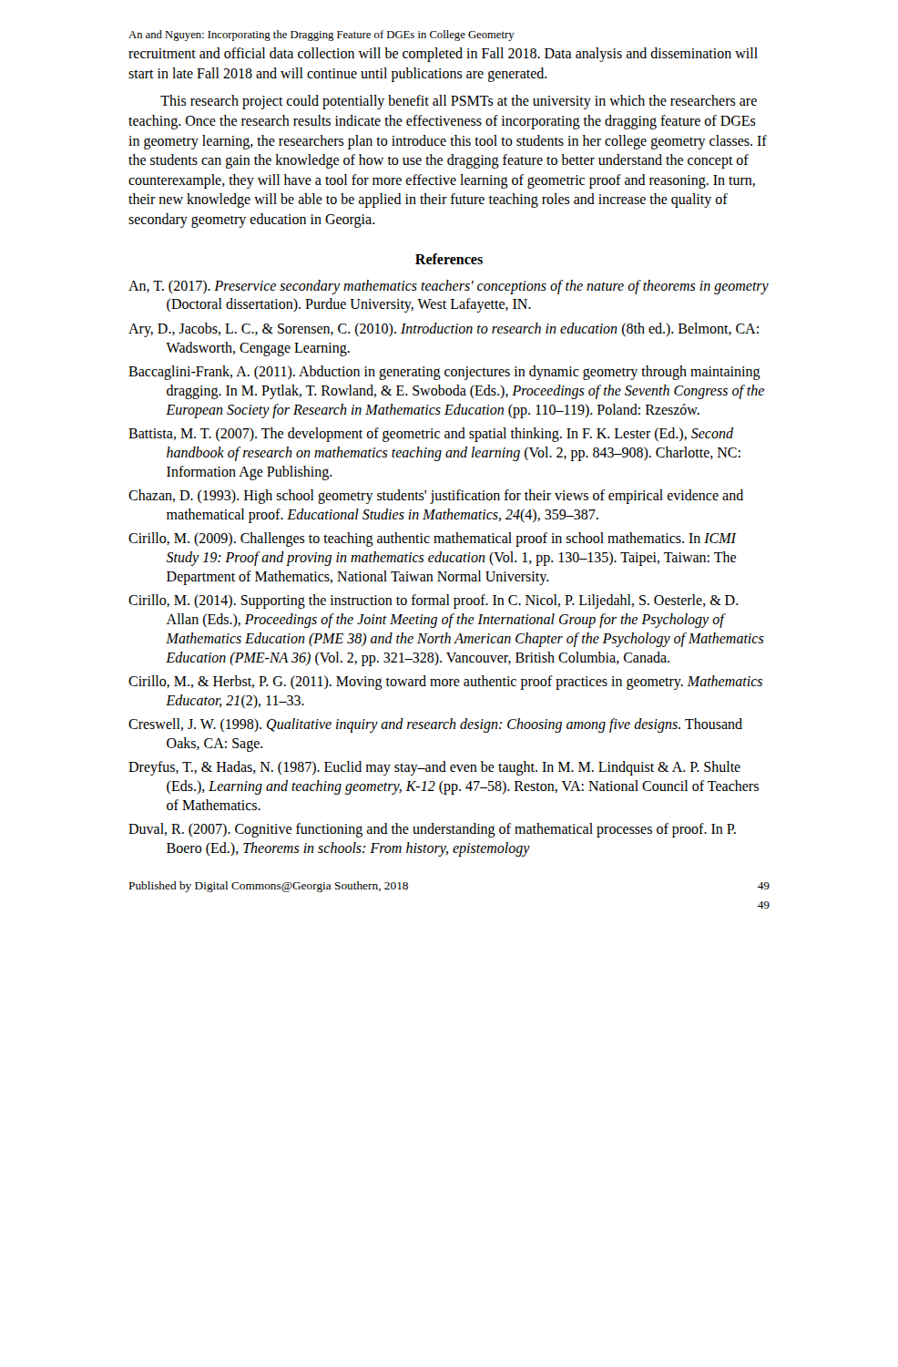An and Nguyen: Incorporating the Dragging Feature of DGEs in College Geometry
recruitment and official data collection will be completed in Fall 2018. Data analysis and dissemination will start in late Fall 2018 and will continue until publications are generated.
This research project could potentially benefit all PSMTs at the university in which the researchers are teaching. Once the research results indicate the effectiveness of incorporating the dragging feature of DGEs in geometry learning, the researchers plan to introduce this tool to students in her college geometry classes. If the students can gain the knowledge of how to use the dragging feature to better understand the concept of counterexample, they will have a tool for more effective learning of geometric proof and reasoning. In turn, their new knowledge will be able to be applied in their future teaching roles and increase the quality of secondary geometry education in Georgia.
References
An, T. (2017). Preservice secondary mathematics teachers' conceptions of the nature of theorems in geometry (Doctoral dissertation). Purdue University, West Lafayette, IN.
Ary, D., Jacobs, L. C., & Sorensen, C. (2010). Introduction to research in education (8th ed.). Belmont, CA: Wadsworth, Cengage Learning.
Baccaglini-Frank, A. (2011). Abduction in generating conjectures in dynamic geometry through maintaining dragging. In M. Pytlak, T. Rowland, & E. Swoboda (Eds.), Proceedings of the Seventh Congress of the European Society for Research in Mathematics Education (pp. 110–119). Poland: Rzeszów.
Battista, M. T. (2007). The development of geometric and spatial thinking. In F. K. Lester (Ed.), Second handbook of research on mathematics teaching and learning (Vol. 2, pp. 843–908). Charlotte, NC: Information Age Publishing.
Chazan, D. (1993). High school geometry students' justification for their views of empirical evidence and mathematical proof. Educational Studies in Mathematics, 24(4), 359–387.
Cirillo, M. (2009). Challenges to teaching authentic mathematical proof in school mathematics. In ICMI Study 19: Proof and proving in mathematics education (Vol. 1, pp. 130–135). Taipei, Taiwan: The Department of Mathematics, National Taiwan Normal University.
Cirillo, M. (2014). Supporting the instruction to formal proof. In C. Nicol, P. Liljedahl, S. Oesterle, & D. Allan (Eds.), Proceedings of the Joint Meeting of the International Group for the Psychology of Mathematics Education (PME 38) and the North American Chapter of the Psychology of Mathematics Education (PME-NA 36) (Vol. 2, pp. 321–328). Vancouver, British Columbia, Canada.
Cirillo, M., & Herbst, P. G. (2011). Moving toward more authentic proof practices in geometry. Mathematics Educator, 21(2), 11–33.
Creswell, J. W. (1998). Qualitative inquiry and research design: Choosing among five designs. Thousand Oaks, CA: Sage.
Dreyfus, T., & Hadas, N. (1987). Euclid may stay–and even be taught. In M. M. Lindquist & A. P. Shulte (Eds.), Learning and teaching geometry, K-12 (pp. 47–58). Reston, VA: National Council of Teachers of Mathematics.
Duval, R. (2007). Cognitive functioning and the understanding of mathematical processes of proof. In P. Boero (Ed.), Theorems in schools: From history, epistemology
Published by Digital Commons@Georgia Southern, 2018 49
49